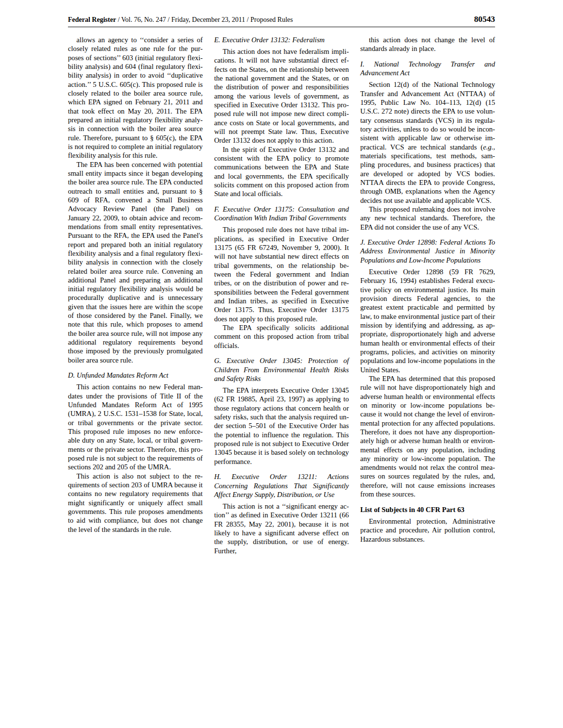Federal Register / Vol. 76, No. 247 / Friday, December 23, 2011 / Proposed Rules
80543
allows an agency to ‘‘consider a series of closely related rules as one rule for the purposes of sections’’ 603 (initial regulatory flexibility analysis) and 604 (final regulatory flexibility analysis) in order to avoid ‘‘duplicative action.’’ 5 U.S.C. 605(c). This proposed rule is closely related to the boiler area source rule, which EPA signed on February 21, 2011 and that took effect on May 20, 2011. The EPA prepared an initial regulatory flexibility analysis in connection with the boiler area source rule. Therefore, pursuant to § 605(c), the EPA is not required to complete an initial regulatory flexibility analysis for this rule.
The EPA has been concerned with potential small entity impacts since it began developing the boiler area source rule. The EPA conducted outreach to small entities and, pursuant to § 609 of RFA, convened a Small Business Advocacy Review Panel (the Panel) on January 22, 2009, to obtain advice and recommendations from small entity representatives. Pursuant to the RFA, the EPA used the Panel's report and prepared both an initial regulatory flexibility analysis and a final regulatory flexibility analysis in connection with the closely related boiler area source rule. Convening an additional Panel and preparing an additional initial regulatory flexibility analysis would be procedurally duplicative and is unnecessary given that the issues here are within the scope of those considered by the Panel. Finally, we note that this rule, which proposes to amend the boiler area source rule, will not impose any additional regulatory requirements beyond those imposed by the previously promulgated boiler area source rule.
D. Unfunded Mandates Reform Act
This action contains no new Federal mandates under the provisions of Title II of the Unfunded Mandates Reform Act of 1995 (UMRA), 2 U.S.C. 1531–1538 for State, local, or tribal governments or the private sector. This proposed rule imposes no new enforceable duty on any State, local, or tribal governments or the private sector. Therefore, this proposed rule is not subject to the requirements of sections 202 and 205 of the UMRA.
This action is also not subject to the requirements of section 203 of UMRA because it contains no new regulatory requirements that might significantly or uniquely affect small governments. This rule proposes amendments to aid with compliance, but does not change the level of the standards in the rule.
E. Executive Order 13132: Federalism
This action does not have federalism implications. It will not have substantial direct effects on the States, on the relationship between the national government and the States, or on the distribution of power and responsibilities among the various levels of government, as specified in Executive Order 13132. This proposed rule will not impose new direct compliance costs on State or local governments, and will not preempt State law. Thus, Executive Order 13132 does not apply to this action.
In the spirit of Executive Order 13132 and consistent with the EPA policy to promote communications between the EPA and State and local governments, the EPA specifically solicits comment on this proposed action from State and local officials.
F. Executive Order 13175: Consultation and Coordination With Indian Tribal Governments
This proposed rule does not have tribal implications, as specified in Executive Order 13175 (65 FR 67249, November 9, 2000). It will not have substantial new direct effects on tribal governments, on the relationship between the Federal government and Indian tribes, or on the distribution of power and responsibilities between the Federal government and Indian tribes, as specified in Executive Order 13175. Thus, Executive Order 13175 does not apply to this proposed rule.
The EPA specifically solicits additional comment on this proposed action from tribal officials.
G. Executive Order 13045: Protection of Children From Environmental Health Risks and Safety Risks
The EPA interprets Executive Order 13045 (62 FR 19885, April 23, 1997) as applying to those regulatory actions that concern health or safety risks, such that the analysis required under section 5–501 of the Executive Order has the potential to influence the regulation. This proposed rule is not subject to Executive Order 13045 because it is based solely on technology performance.
H. Executive Order 13211: Actions Concerning Regulations That Significantly Affect Energy Supply, Distribution, or Use
This action is not a ‘‘significant energy action’’ as defined in Executive Order 13211 (66 FR 28355, May 22, 2001), because it is not likely to have a significant adverse effect on the supply, distribution, or use of energy. Further,
this action does not change the level of standards already in place.
I. National Technology Transfer and Advancement Act
Section 12(d) of the National Technology Transfer and Advancement Act (NTTAA) of 1995, Public Law No. 104–113, 12(d) (15 U.S.C. 272 note) directs the EPA to use voluntary consensus standards (VCS) in its regulatory activities, unless to do so would be inconsistent with applicable law or otherwise impractical. VCS are technical standards (e.g., materials specifications, test methods, sampling procedures, and business practices) that are developed or adopted by VCS bodies. NTTAA directs the EPA to provide Congress, through OMB, explanations when the Agency decides not use available and applicable VCS.
This proposed rulemaking does not involve any new technical standards. Therefore, the EPA did not consider the use of any VCS.
J. Executive Order 12898: Federal Actions To Address Environmental Justice in Minority Populations and Low-Income Populations
Executive Order 12898 (59 FR 7629, February 16, 1994) establishes Federal executive policy on environmental justice. Its main provision directs Federal agencies, to the greatest extent practicable and permitted by law, to make environmental justice part of their mission by identifying and addressing, as appropriate, disproportionately high and adverse human health or environmental effects of their programs, policies, and activities on minority populations and low-income populations in the United States.
The EPA has determined that this proposed rule will not have disproportionately high and adverse human health or environmental effects on minority or low-income populations because it would not change the level of environmental protection for any affected populations. Therefore, it does not have any disproportionately high or adverse human health or environmental effects on any population, including any minority or low-income population. The amendments would not relax the control measures on sources regulated by the rules, and, therefore, will not cause emissions increases from these sources.
List of Subjects in 40 CFR Part 63
Environmental protection, Administrative practice and procedure, Air pollution control, Hazardous substances.